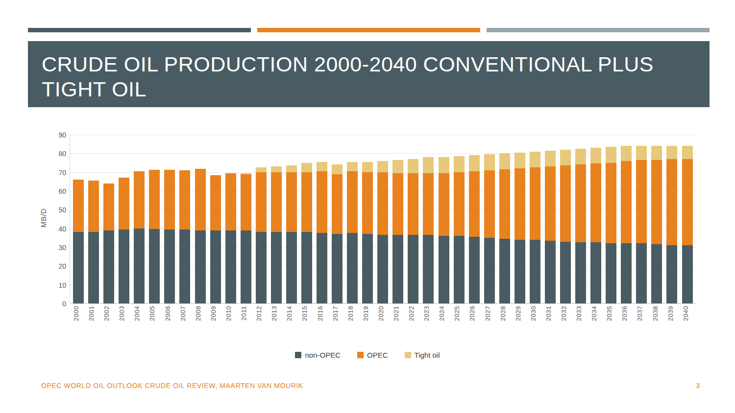Crude oil production 2000-2040 conventional plus tight oil
MB/D
90
80
70
60
50
40
30
20
10
0
20002001200220032004 20052006200720082009 20102011201220132014 20152016201720182019 20202021202220232024 20252026202720282029 20302031203220332034 20352036203720382039 2040
non-OPEC
OPEC
Tight oil
OPEC World Oil Outlook crude oil review, Maarten van Mourik
3